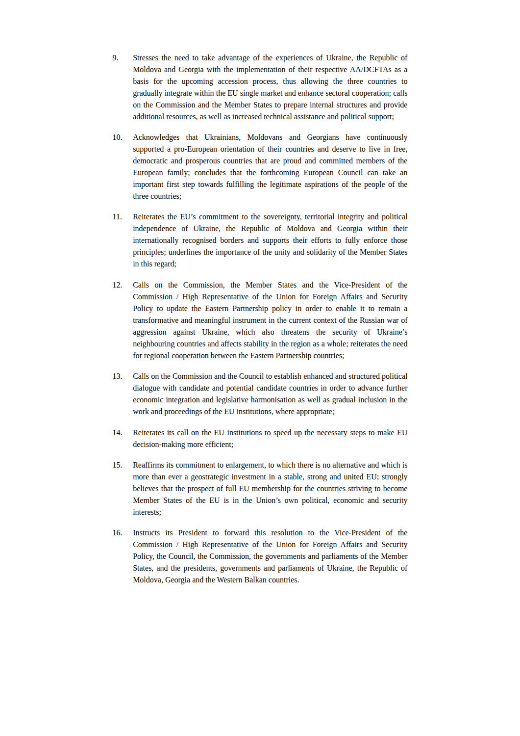9. Stresses the need to take advantage of the experiences of Ukraine, the Republic of Moldova and Georgia with the implementation of their respective AA/DCFTAs as a basis for the upcoming accession process, thus allowing the three countries to gradually integrate within the EU single market and enhance sectoral cooperation; calls on the Commission and the Member States to prepare internal structures and provide additional resources, as well as increased technical assistance and political support;
10. Acknowledges that Ukrainians, Moldovans and Georgians have continuously supported a pro-European orientation of their countries and deserve to live in free, democratic and prosperous countries that are proud and committed members of the European family; concludes that the forthcoming European Council can take an important first step towards fulfilling the legitimate aspirations of the people of the three countries;
11. Reiterates the EU’s commitment to the sovereignty, territorial integrity and political independence of Ukraine, the Republic of Moldova and Georgia within their internationally recognised borders and supports their efforts to fully enforce those principles; underlines the importance of the unity and solidarity of the Member States in this regard;
12. Calls on the Commission, the Member States and the Vice-President of the Commission / High Representative of the Union for Foreign Affairs and Security Policy to update the Eastern Partnership policy in order to enable it to remain a transformative and meaningful instrument in the current context of the Russian war of aggression against Ukraine, which also threatens the security of Ukraine’s neighbouring countries and affects stability in the region as a whole; reiterates the need for regional cooperation between the Eastern Partnership countries;
13. Calls on the Commission and the Council to establish enhanced and structured political dialogue with candidate and potential candidate countries in order to advance further economic integration and legislative harmonisation as well as gradual inclusion in the work and proceedings of the EU institutions, where appropriate;
14. Reiterates its call on the EU institutions to speed up the necessary steps to make EU decision-making more efficient;
15. Reaffirms its commitment to enlargement, to which there is no alternative and which is more than ever a geostrategic investment in a stable, strong and united EU; strongly believes that the prospect of full EU membership for the countries striving to become Member States of the EU is in the Union’s own political, economic and security interests;
16. Instructs its President to forward this resolution to the Vice-President of the Commission / High Representative of the Union for Foreign Affairs and Security Policy, the Council, the Commission, the governments and parliaments of the Member States, and the presidents, governments and parliaments of Ukraine, the Republic of Moldova, Georgia and the Western Balkan countries.